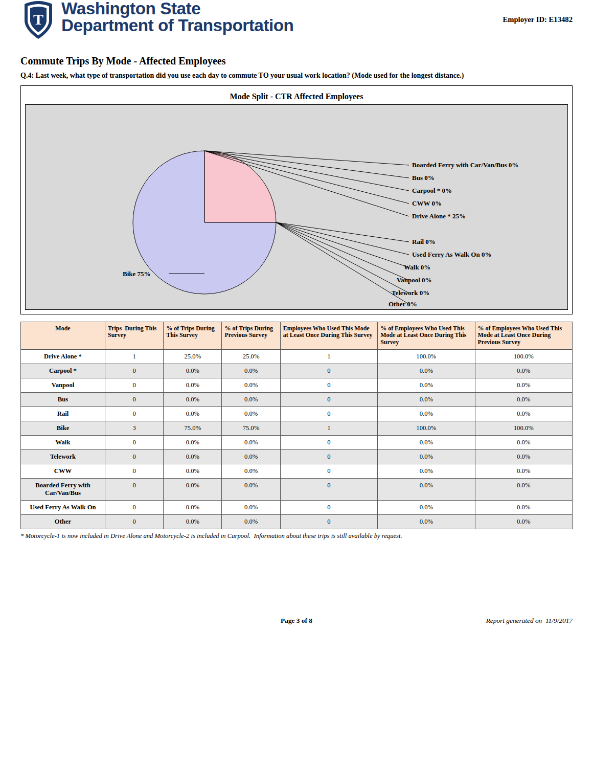T
Washington State
Department of Transportation
Employer ID: E13482
Commute Trips By Mode - Affected Employees
Q.4: Last week, what type of transportation did you use each day to commute TO your usual work location? (Mode used for the longest distance.)
Mode Split - CTR Affected Employees
Boarded Ferry with Car/Van/Bus 0% Bus 0% Carpool * 0% CWW 0% Drive Alone * 25% Rail 0% Used Ferry As Walk On 0% Walk 0% Vanpool 0% Telework 0% Other 0% Bike 75%
| Mode | Trips During This Survey | % of Trips During This Survey | % of Trips During Previous Survey | Employees Who Used This Mode at Least Once During This Survey | % of Employees Who Used This Mode at Least Once During This Survey | % of Employees Who Used This Mode at Least Once During Previous Survey |
| --- | --- | --- | --- | --- | --- | --- |
| Drive Alone * | 1 | 25.0% | 25.0% | 1 | 100.0% | 100.0% |
| Carpool * | 0 | 0.0% | 0.0% | 0 | 0.0% | 0.0% |
| Vanpool | 0 | 0.0% | 0.0% | 0 | 0.0% | 0.0% |
| Bus | 0 | 0.0% | 0.0% | 0 | 0.0% | 0.0% |
| Rail | 0 | 0.0% | 0.0% | 0 | 0.0% | 0.0% |
| Bike | 3 | 75.0% | 75.0% | 1 | 100.0% | 100.0% |
| Walk | 0 | 0.0% | 0.0% | 0 | 0.0% | 0.0% |
| Telework | 0 | 0.0% | 0.0% | 0 | 0.0% | 0.0% |
| CWW | 0 | 0.0% | 0.0% | 0 | 0.0% | 0.0% |
| Boarded Ferry with Car/Van/Bus | 0 | 0.0% | 0.0% | 0 | 0.0% | 0.0% |
| Used Ferry As Walk On | 0 | 0.0% | 0.0% | 0 | 0.0% | 0.0% |
| Other | 0 | 0.0% | 0.0% | 0 | 0.0% | 0.0% |
* Motorcycle-1 is now included in Drive Alone and Motorcycle-2 is included in Carpool. Information about these trips is still available by request.
Page 3 of 8
Report generated on 11/9/2017